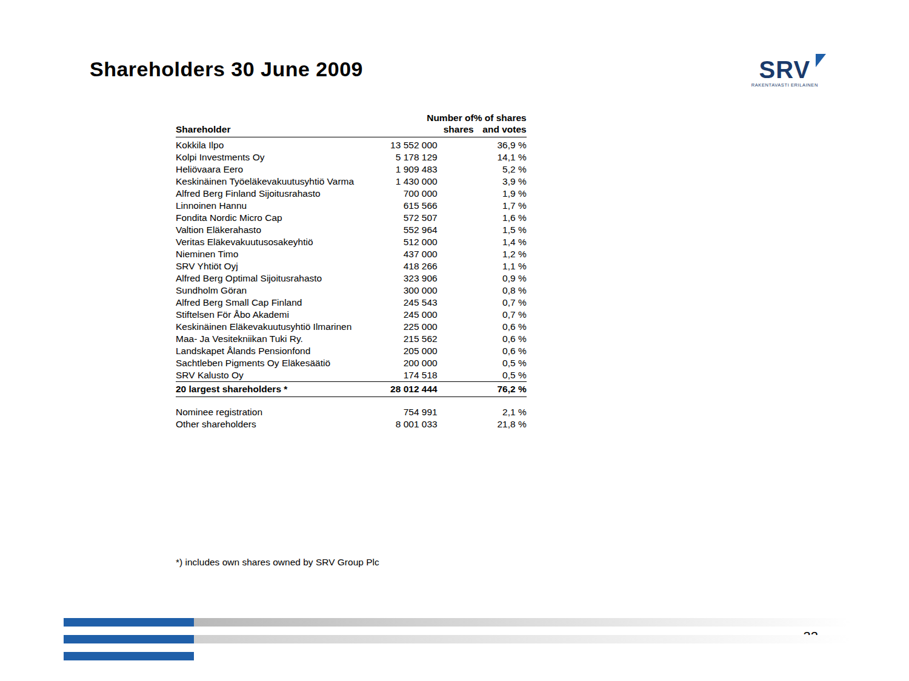Shareholders 30 June 2009
SRV
RAKENTAVASTI ERILAINEN
| | Number of | % of shares |
| --- | --- | --- |
| Shareholder | shares | and votes |
| Kokkila Ilpo | 13 552 000 | 36,9 % |
| Kolpi Investments Oy | 5 178 129 | 14,1 % |
| Heliövaara Eero | 1 909 483 | 5,2 % |
| Keskinäinen Työeläkevakuutusyhtiö Varma | 1 430 000 | 3,9 % |
| Alfred Berg Finland Sijoitusrahasto | 700 000 | 1,9 % |
| Linnoinen Hannu | 615 566 | 1,7 % |
| Fondita Nordic Micro Cap | 572 507 | 1,6 % |
| Valtion Eläkerahasto | 552 964 | 1,5 % |
| Veritas Eläkevakuutusosakeyhtiö | 512 000 | 1,4 % |
| Nieminen Timo | 437 000 | 1,2 % |
| SRV Yhtiöt Oyj | 418 266 | 1,1 % |
| Alfred Berg Optimal Sijoitusrahasto | 323 906 | 0,9 % |
| Sundholm Göran | 300 000 | 0,8 % |
| Alfred Berg Small Cap Finland | 245 543 | 0,7 % |
| Stiftelsen För Åbo Akademi | 245 000 | 0,7 % |
| Keskinäinen Eläkevakuutusyhtiö Ilmarinen | 225 000 | 0,6 % |
| Maa- Ja Vesitekniikan Tuki Ry. | 215 562 | 0,6 % |
| Landskapet Ålands Pensionfond | 205 000 | 0,6 % |
| Sachtleben Pigments Oy Eläkesäätiö | 200 000 | 0,5 % |
| SRV Kalusto Oy | 174 518 | 0,5 % |
| 20 largest shareholders * | 28 012 444 | 76,2 % |
| Nominee registration | 754 991 | 2,1 % |
| Other shareholders | 8 001 033 | 21,8 % |
*) includes own shares owned by SRV Group Plc
32